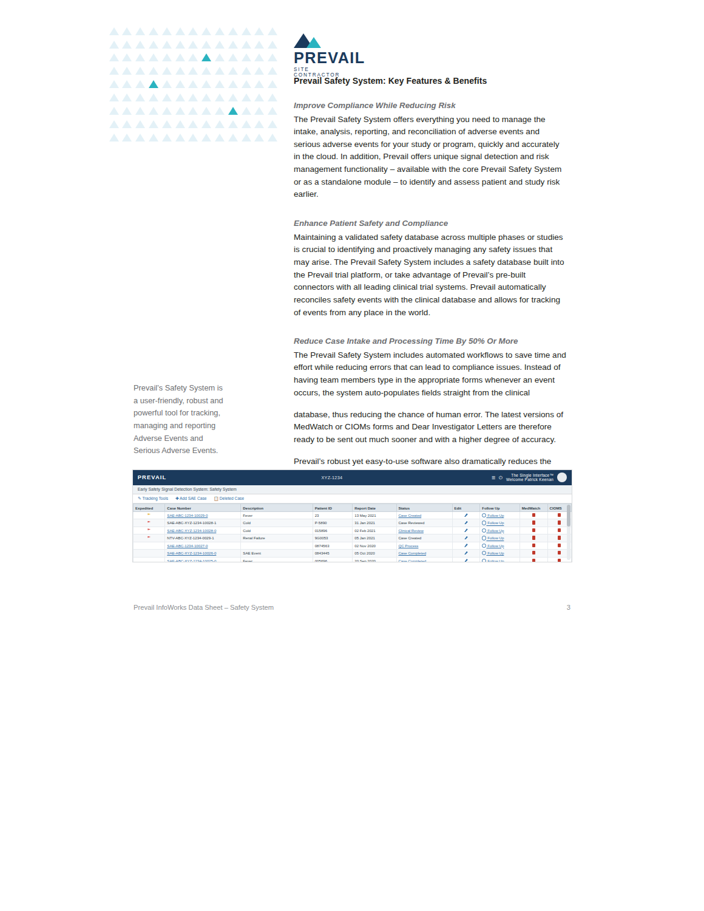PREVAIL
SITE CONTRACTOR
Prevail Safety System: Key Features & Benefits
Improve Compliance While Reducing Risk
The Prevail Safety System offers everything you need to manage the intake, analysis, reporting, and reconciliation of adverse events and serious adverse events for your study or program, quickly and accurately in the cloud. In addition, Prevail offers unique signal detection and risk management functionality – available with the core Prevail Safety System or as a standalone module – to identify and assess patient and study risk earlier.
Enhance Patient Safety and Compliance
Maintaining a validated safety database across multiple phases or studies is crucial to identifying and proactively managing any safety issues that may arise. The Prevail Safety System includes a safety database built into the Prevail trial platform, or take advantage of Prevail’s pre-built connectors with all leading clinical trial systems. Prevail automatically reconciles safety events with the clinical database and allows for tracking of events from any place in the world.
Reduce Case Intake and Processing Time By 50% Or More
The Prevail Safety System includes automated workflows to save time and effort while reducing errors that can lead to compliance issues. Instead of having team members type in the appropriate forms whenever an event occurs, the system auto-populates fields straight from the clinical
database, thus reducing the chance of human error. The latest versions of MedWatch or CIOMs forms and Dear Investigator Letters are therefore ready to be sent out much sooner and with a higher degree of accuracy.
Prevail’s robust yet easy-to-use software also dramatically reduces the labor-intensive process of reconciling and correcting mismatches between two separate databases by auto-populating fields and providing built-in mismatch reports.
Prevail’s Safety System is a user-friendly, robust and powerful tool for tracking, managing and reporting Adverse Events and Serious Adverse Events.
PREVAIL XYZ-1234 ☰ ⏻ The Single Interface™
Welcome Patrick Keenan
Early Safety Signal Detection System: Safety System
✎ Tracking Tools ✚ Add SAE Case 📋 Deleted Case
| Expedited | Case Number | Description | Patient ID | Report Date | Status | Edit | Follow Up | MedWatch | CIOMS |
| --- | --- | --- | --- | --- | --- | --- | --- | --- | --- |
| | SAE-ABC-1234-10029-0 | Fever | 23 | 13 May 2021 | Case Created | | Follow Up | | |
| | SAE-ABC-XYZ-1234-10028-1 | Cold | P-5890 | 31 Jan 2021 | Case Reviewed | | Follow Up | | |
| | SAE-ABC-XYZ-1234-10028-0 | Cold | 015896 | 02 Feb 2021 | Clinical Review | | Follow Up | | |
| | NTV-ABC-XYZ-1234-0029-1 | Renal Failure | 9G0053 | 05 Jan 2021 | Case Created | | Follow Up | | |
| | SAE-ABC-1234-10027-0 | | 0874563 | 02 Nov 2020 | QC Process | | Follow Up | | |
| | SAE-ABC-XYZ-1234-10026-0 | SAE Event | 0843445 | 05 Oct 2020 | Case Completed | | Follow Up | | |
| | SAE-ABC-XYZ-1234-10025-0 | Fever | 005696 | 20 Sep 2020 | Case Completed | | Follow Up | | |
Prevail InfoWorks Data Sheet – Safety System 3